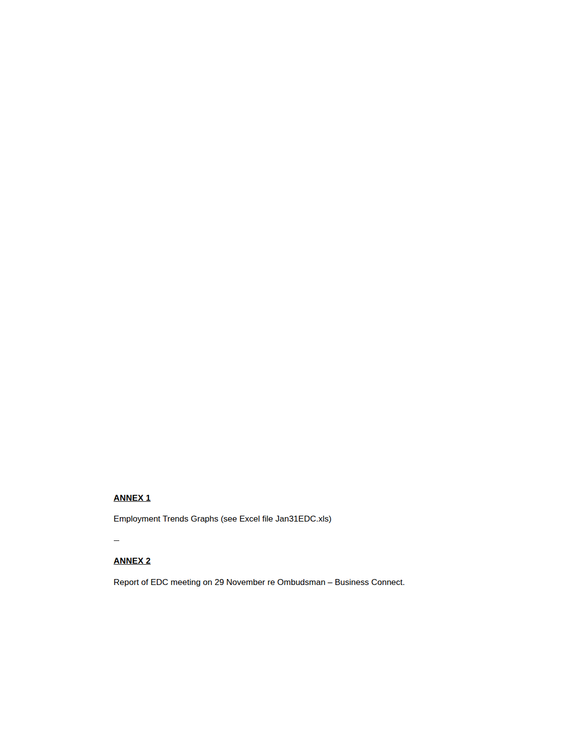ANNEX 1
Employment Trends Graphs (see Excel file Jan31EDC.xls)
ANNEX 2
Report of EDC meeting on 29 November re Ombudsman – Business Connect.